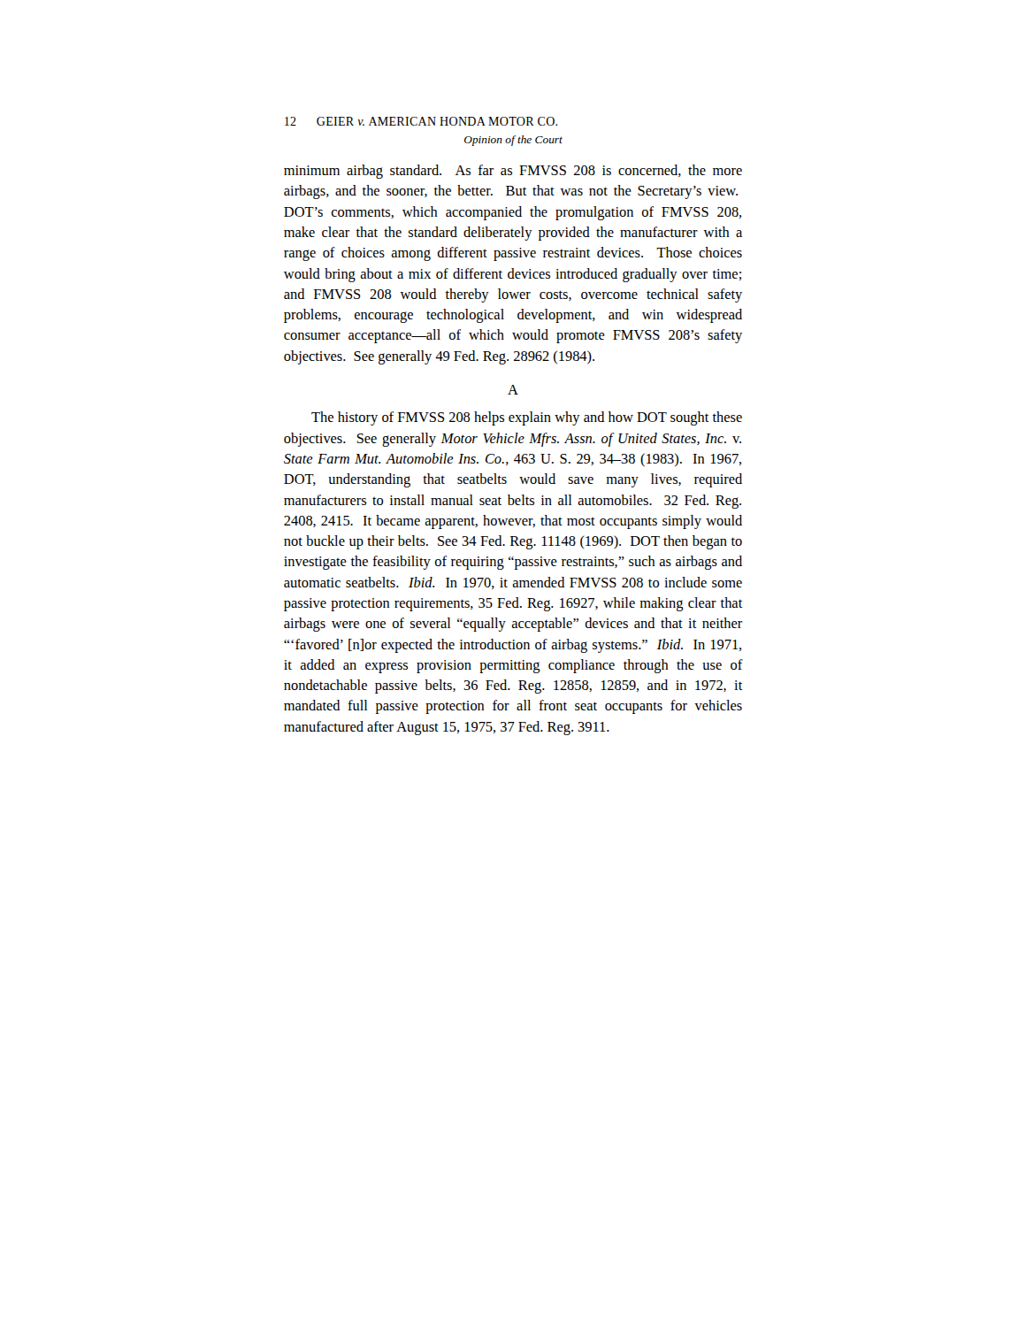12 GEIER v. AMERICAN HONDA MOTOR CO.
Opinion of the Court
minimum airbag standard. As far as FMVSS 208 is concerned, the more airbags, and the sooner, the better. But that was not the Secretary’s view. DOT’s comments, which accompanied the promulgation of FMVSS 208, make clear that the standard deliberately provided the manufacturer with a range of choices among different passive restraint devices. Those choices would bring about a mix of different devices introduced gradually over time; and FMVSS 208 would thereby lower costs, overcome technical safety problems, encourage technological development, and win widespread consumer acceptance—all of which would promote FMVSS 208’s safety objectives. See generally 49 Fed. Reg. 28962 (1984).
A
The history of FMVSS 208 helps explain why and how DOT sought these objectives. See generally Motor Vehicle Mfrs. Assn. of United States, Inc. v. State Farm Mut. Automobile Ins. Co., 463 U. S. 29, 34–38 (1983). In 1967, DOT, understanding that seatbelts would save many lives, required manufacturers to install manual seat belts in all automobiles. 32 Fed. Reg. 2408, 2415. It became apparent, however, that most occupants simply would not buckle up their belts. See 34 Fed. Reg. 11148 (1969). DOT then began to investigate the feasibility of requiring “passive restraints,” such as airbags and automatic seatbelts. Ibid. In 1970, it amended FMVSS 208 to include some passive protection requirements, 35 Fed. Reg. 16927, while making clear that airbags were one of several “equally acceptable” devices and that it neither “‘favored’ [n]or expected the introduction of airbag systems.” Ibid. In 1971, it added an express provision permitting compliance through the use of nondetachable passive belts, 36 Fed. Reg. 12858, 12859, and in 1972, it mandated full passive protection for all front seat occupants for vehicles manufactured after August 15, 1975, 37 Fed. Reg. 3911.